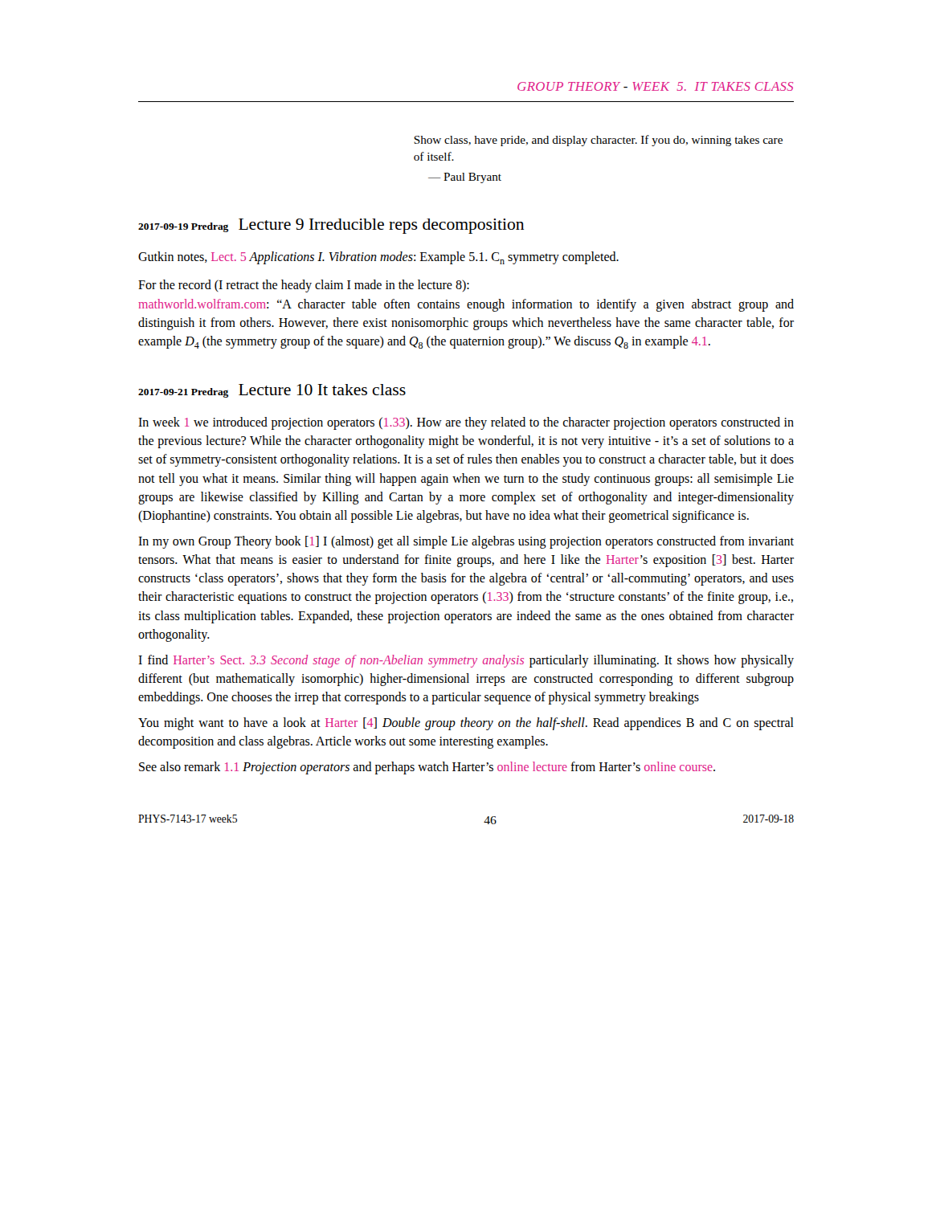GROUP THEORY - WEEK 5. IT TAKES CLASS
Show class, have pride, and display character. If you do, winning takes care of itself. — Paul Bryant
2017-09-19 Predrag Lecture 9 Irreducible reps decomposition
Gutkin notes, Lect. 5 Applications I. Vibration modes: Example 5.1. Cn symmetry completed.
For the record (I retract the heady claim I made in the lecture 8):
mathworld.wolfram.com: “A character table often contains enough information to identify a given abstract group and distinguish it from others. However, there exist nonisomorphic groups which nevertheless have the same character table, for example D 4 (the symmetry group of the square) and Q 8 (the quaternion group).” We discuss Q 8 in example 4.1.
2017-09-21 Predrag Lecture 10 It takes class
In week 1 we introduced projection operators (1.33). How are they related to the character projection operators constructed in the previous lecture? While the character orthogonality might be wonderful, it is not very intuitive - it’s a set of solutions to a set of symmetry-consistent orthogonality relations. It is a set of rules then enables you to construct a character table, but it does not tell you what it means. Similar thing will happen again when we turn to the study continuous groups: all semisimple Lie groups are likewise classified by Killing and Cartan by a more complex set of orthogonality and integer-dimensionality (Diophantine) constraints. You obtain all possible Lie algebras, but have no idea what their geometrical significance is.
In my own Group Theory book [1] I (almost) get all simple Lie algebras using projection operators constructed from invariant tensors. What that means is easier to understand for finite groups, and here I like the Harter’s exposition [3] best. Harter constructs ‘class operators’, shows that they form the basis for the algebra of ‘central’ or ‘all-commuting’ operators, and uses their characteristic equations to construct the projection operators (1.33) from the ‘structure constants’ of the finite group, i.e., its class multiplication tables. Expanded, these projection operators are indeed the same as the ones obtained from character orthogonality.
I find Harter’s Sect. 3.3 Second stage of non-Abelian symmetry analysis particularly illuminating. It shows how physically different (but mathematically isomorphic) higher-dimensional irreps are constructed corresponding to different subgroup embeddings. One chooses the irrep that corresponds to a particular sequence of physical symmetry breakings
You might want to have a look at Harter [4] Double group theory on the half-shell. Read appendices B and C on spectral decomposition and class algebras. Article works out some interesting examples.
See also remark 1.1 Projection operators and perhaps watch Harter’s online lecture from Harter’s online course.
PHYS-7143-17 week5 46 2017-09-18